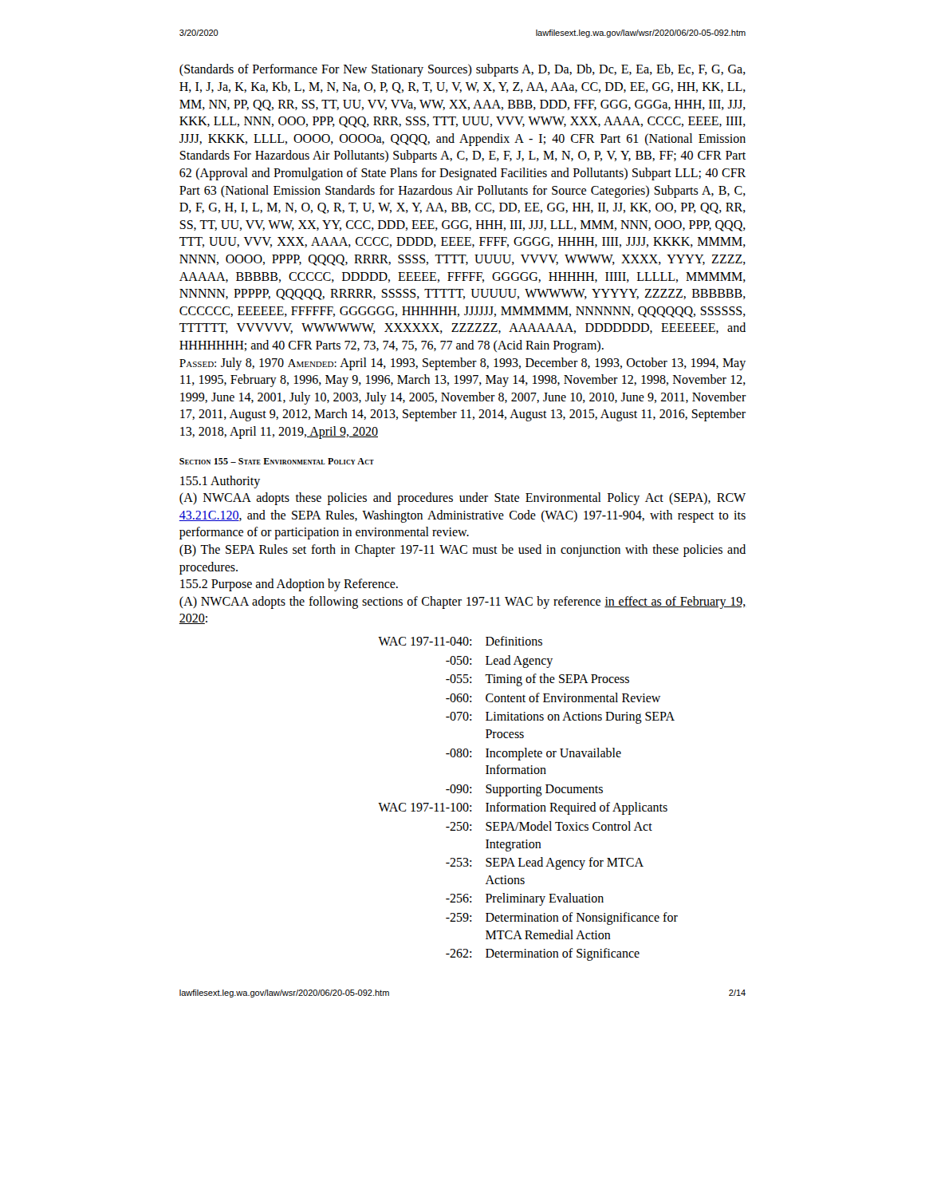3/20/2020 lawfilesext.leg.wa.gov/law/wsr/2020/06/20-05-092.htm
(Standards of Performance For New Stationary Sources) subparts A, D, Da, Db, Dc, E, Ea, Eb, Ec, F, G, Ga, H, I, J, Ja, K, Ka, Kb, L, M, N, Na, O, P, Q, R, T, U, V, W, X, Y, Z, AA, AAa, CC, DD, EE, GG, HH, KK, LL, MM, NN, PP, QQ, RR, SS, TT, UU, VV, VVa, WW, XX, AAA, BBB, DDD, FFF, GGG, GGGa, HHH, III, JJJ, KKK, LLL, NNN, OOO, PPP, QQQ, RRR, SSS, TTT, UUU, VVV, WWW, XXX, AAAA, CCCC, EEEE, IIII, JJJJ, KKKK, LLLL, OOOO, OOOOa, QQQQ, and Appendix A - I; 40 CFR Part 61 (National Emission Standards For Hazardous Air Pollutants) Subparts A, C, D, E, F, J, L, M, N, O, P, V, Y, BB, FF; 40 CFR Part 62 (Approval and Promulgation of State Plans for Designated Facilities and Pollutants) Subpart LLL; 40 CFR Part 63 (National Emission Standards for Hazardous Air Pollutants for Source Categories) Subparts A, B, C, D, F, G, H, I, L, M, N, O, Q, R, T, U, W, X, Y, AA, BB, CC, DD, EE, GG, HH, II, JJ, KK, OO, PP, QQ, RR, SS, TT, UU, VV, WW, XX, YY, CCC, DDD, EEE, GGG, HHH, III, JJJ, LLL, MMM, NNN, OOO, PPP, QQQ, TTT, UUU, VVV, XXX, AAAA, CCCC, DDDD, EEEE, FFFF, GGGG, HHHH, IIII, JJJJ, KKKK, MMMM, NNNN, OOOO, PPPP, QQQQ, RRRR, SSSS, TTTT, UUUU, VVVV, WWWW, XXXX, YYYY, ZZZZ, AAAAA, BBBBB, CCCCC, DDDDD, EEEEE, FFFFF, GGGGG, HHHHH, IIIII, LLLLL, MMMMM, NNNNN, PPPPP, QQQQQ, RRRRR, SSSSS, TTTTT, UUUUU, WWWWW, YYYYY, ZZZZZ, BBBBBB, CCCCCC, EEEEEE, FFFFFF, GGGGGG, HHHHHH, JJJJJJ, MMMMMM, NNNNNN, QQQQQQ, SSSSSS, TTTTTT, VVVVVV, WWWWWW, XXXXXX, ZZZZZZ, AAAAAAA, DDDDDDD, EEEEEEE, and HHHHHHH; and 40 CFR Parts 72, 73, 74, 75, 76, 77 and 78 (Acid Rain Program).
Passed: July 8, 1970 Amended: April 14, 1993, September 8, 1993, December 8, 1993, October 13, 1994, May 11, 1995, February 8, 1996, May 9, 1996, March 13, 1997, May 14, 1998, November 12, 1998, November 12, 1999, June 14, 2001, July 10, 2003, July 14, 2005, November 8, 2007, June 10, 2010, June 9, 2011, November 17, 2011, August 9, 2012, March 14, 2013, September 11, 2014, August 13, 2015, August 11, 2016, September 13, 2018, April 11, 2019, April 9, 2020
Section 155 – State Environmental Policy Act
155.1 Authority
(A) NWCAA adopts these policies and procedures under State Environmental Policy Act (SEPA), RCW 43.21C.120, and the SEPA Rules, Washington Administrative Code (WAC) 197-11-904, with respect to its performance of or participation in environmental review.
(B) The SEPA Rules set forth in Chapter 197-11 WAC must be used in conjunction with these policies and procedures.
155.2 Purpose and Adoption by Reference.
(A) NWCAA adopts the following sections of Chapter 197-11 WAC by reference in effect as of February 19, 2020:
| WAC 197-11-040: | Definitions |
| -050: | Lead Agency |
| -055: | Timing of the SEPA Process |
| -060: | Content of Environmental Review |
| -070: | Limitations on Actions During SEPA Process |
| -080: | Incomplete or Unavailable Information |
| -090: | Supporting Documents |
| WAC 197-11-100: | Information Required of Applicants |
| -250: | SEPA/Model Toxics Control Act Integration |
| -253: | SEPA Lead Agency for MTCA Actions |
| -256: | Preliminary Evaluation |
| -259: | Determination of Nonsignificance for MTCA Remedial Action |
| -262: | Determination of Significance |
lawfilesext.leg.wa.gov/law/wsr/2020/06/20-05-092.htm 2/14